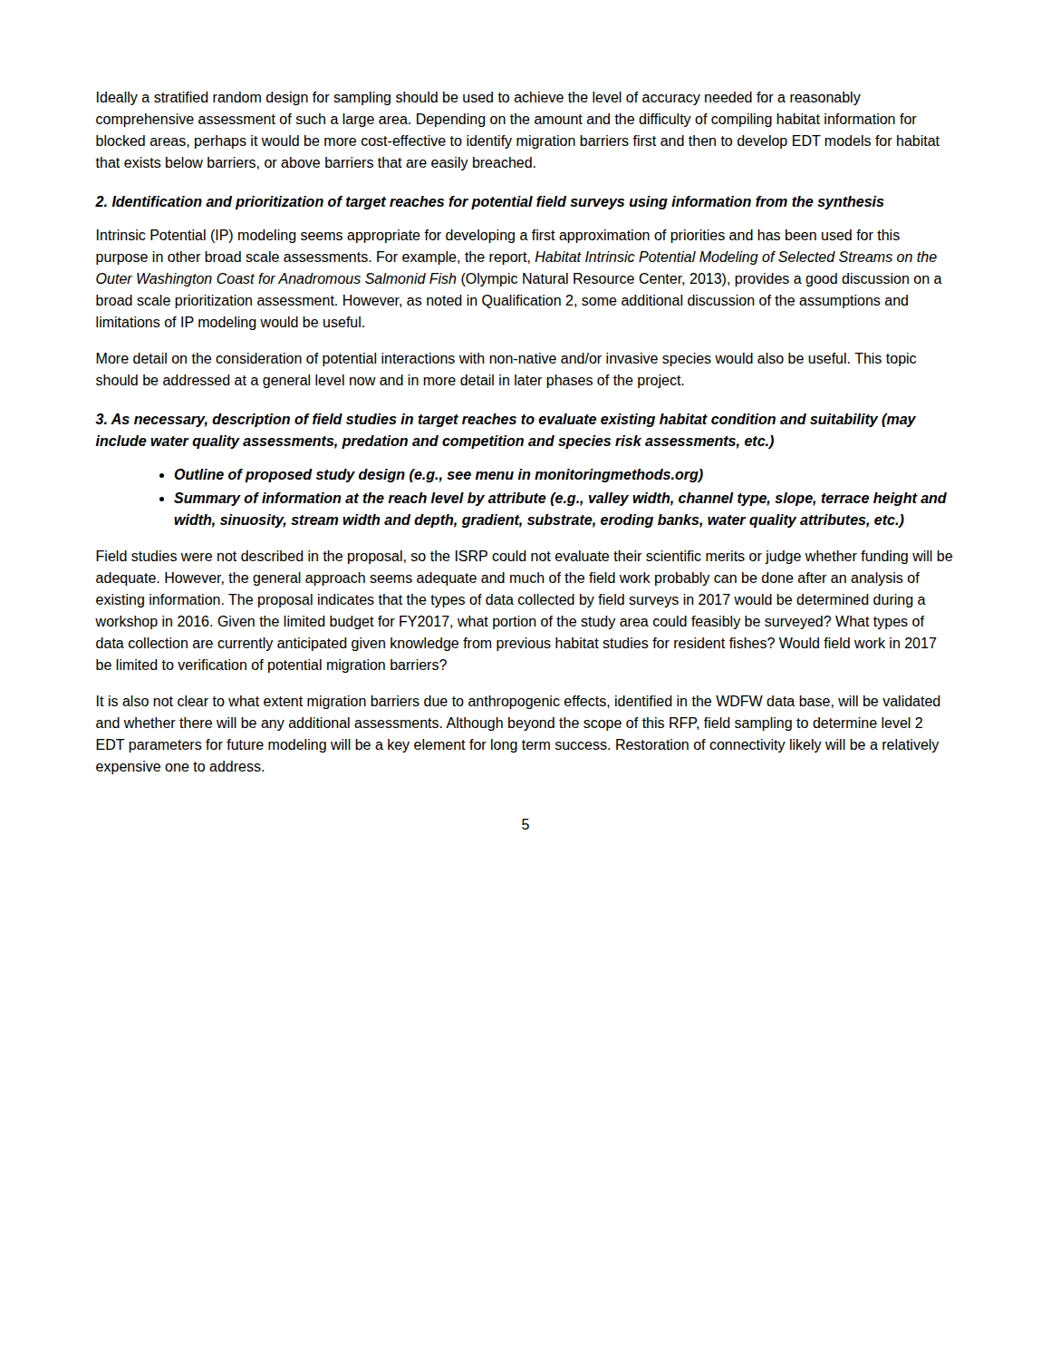Ideally a stratified random design for sampling should be used to achieve the level of accuracy needed for a reasonably comprehensive assessment of such a large area. Depending on the amount and the difficulty of compiling habitat information for blocked areas, perhaps it would be more cost-effective to identify migration barriers first and then to develop EDT models for habitat that exists below barriers, or above barriers that are easily breached.
2. Identification and prioritization of target reaches for potential field surveys using information from the synthesis
Intrinsic Potential (IP) modeling seems appropriate for developing a first approximation of priorities and has been used for this purpose in other broad scale assessments. For example, the report, Habitat Intrinsic Potential Modeling of Selected Streams on the Outer Washington Coast for Anadromous Salmonid Fish (Olympic Natural Resource Center, 2013), provides a good discussion on a broad scale prioritization assessment. However, as noted in Qualification 2, some additional discussion of the assumptions and limitations of IP modeling would be useful.
More detail on the consideration of potential interactions with non-native and/or invasive species would also be useful. This topic should be addressed at a general level now and in more detail in later phases of the project.
3. As necessary, description of field studies in target reaches to evaluate existing habitat condition and suitability (may include water quality assessments, predation and competition and species risk assessments, etc.)
Outline of proposed study design (e.g., see menu in monitoringmethods.org)
Summary of information at the reach level by attribute (e.g., valley width, channel type, slope, terrace height and width, sinuosity, stream width and depth, gradient, substrate, eroding banks, water quality attributes, etc.)
Field studies were not described in the proposal, so the ISRP could not evaluate their scientific merits or judge whether funding will be adequate. However, the general approach seems adequate and much of the field work probably can be done after an analysis of existing information. The proposal indicates that the types of data collected by field surveys in 2017 would be determined during a workshop in 2016. Given the limited budget for FY2017, what portion of the study area could feasibly be surveyed? What types of data collection are currently anticipated given knowledge from previous habitat studies for resident fishes? Would field work in 2017 be limited to verification of potential migration barriers?
It is also not clear to what extent migration barriers due to anthropogenic effects, identified in the WDFW data base, will be validated and whether there will be any additional assessments. Although beyond the scope of this RFP, field sampling to determine level 2 EDT parameters for future modeling will be a key element for long term success. Restoration of connectivity likely will be a relatively expensive one to address.
5